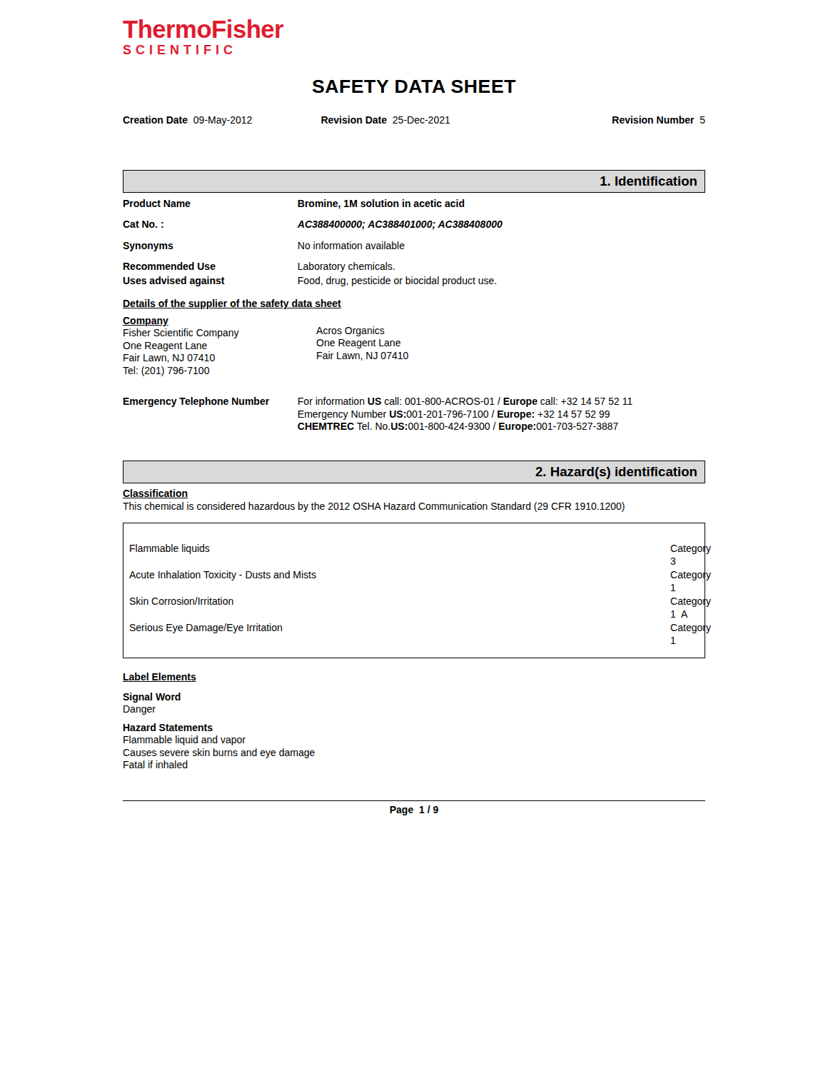ThermoFisher
SCIENTIFIC
SAFETY DATA SHEET
| Creation Date 09-May-2012 | Revision Date 25-Dec-2021 | Revision Number 5 |
1. Identification
| Product Name | Bromine, 1M solution in acetic acid |
| Cat No. : | AC388400000; AC388401000; AC388408000 |
| Synonyms | No information available |
| Recommended Use | Laboratory chemicals. |
| Uses advised against | Food, drug, pesticide or biocidal product use. |
Details of the supplier of the safety data sheet
| Company Fisher Scientific Company One Reagent Lane Fair Lawn, NJ 07410 Tel: (201) 796-7100 | Acros Organics One Reagent Lane Fair Lawn, NJ 07410 |
| Emergency Telephone Number | For information US call: 001-800-ACROS-01 / Europe call: +32 14 57 52 11 Emergency Number US: 001-201-796-7100 / Europe: +32 14 57 52 99 CHEMTREC Tel. No. US: 001-800-424-9300 / Europe: 001-703-527-3887 |
2. Hazard(s) identification
Classification
This chemical is considered hazardous by the 2012 OSHA Hazard Communication Standard (29 CFR 1910.1200)
| Flammable liquids | Category 3 |
| Acute Inhalation Toxicity - Dusts and Mists | Category 1 |
| Skin Corrosion/Irritation | Category 1 A |
| Serious Eye Damage/Eye Irritation | Category 1 |
Label Elements
Signal Word
Danger
Hazard Statements
Flammable liquid and vapor
Causes severe skin burns and eye damage
Fatal if inhaled
Page 1 / 9